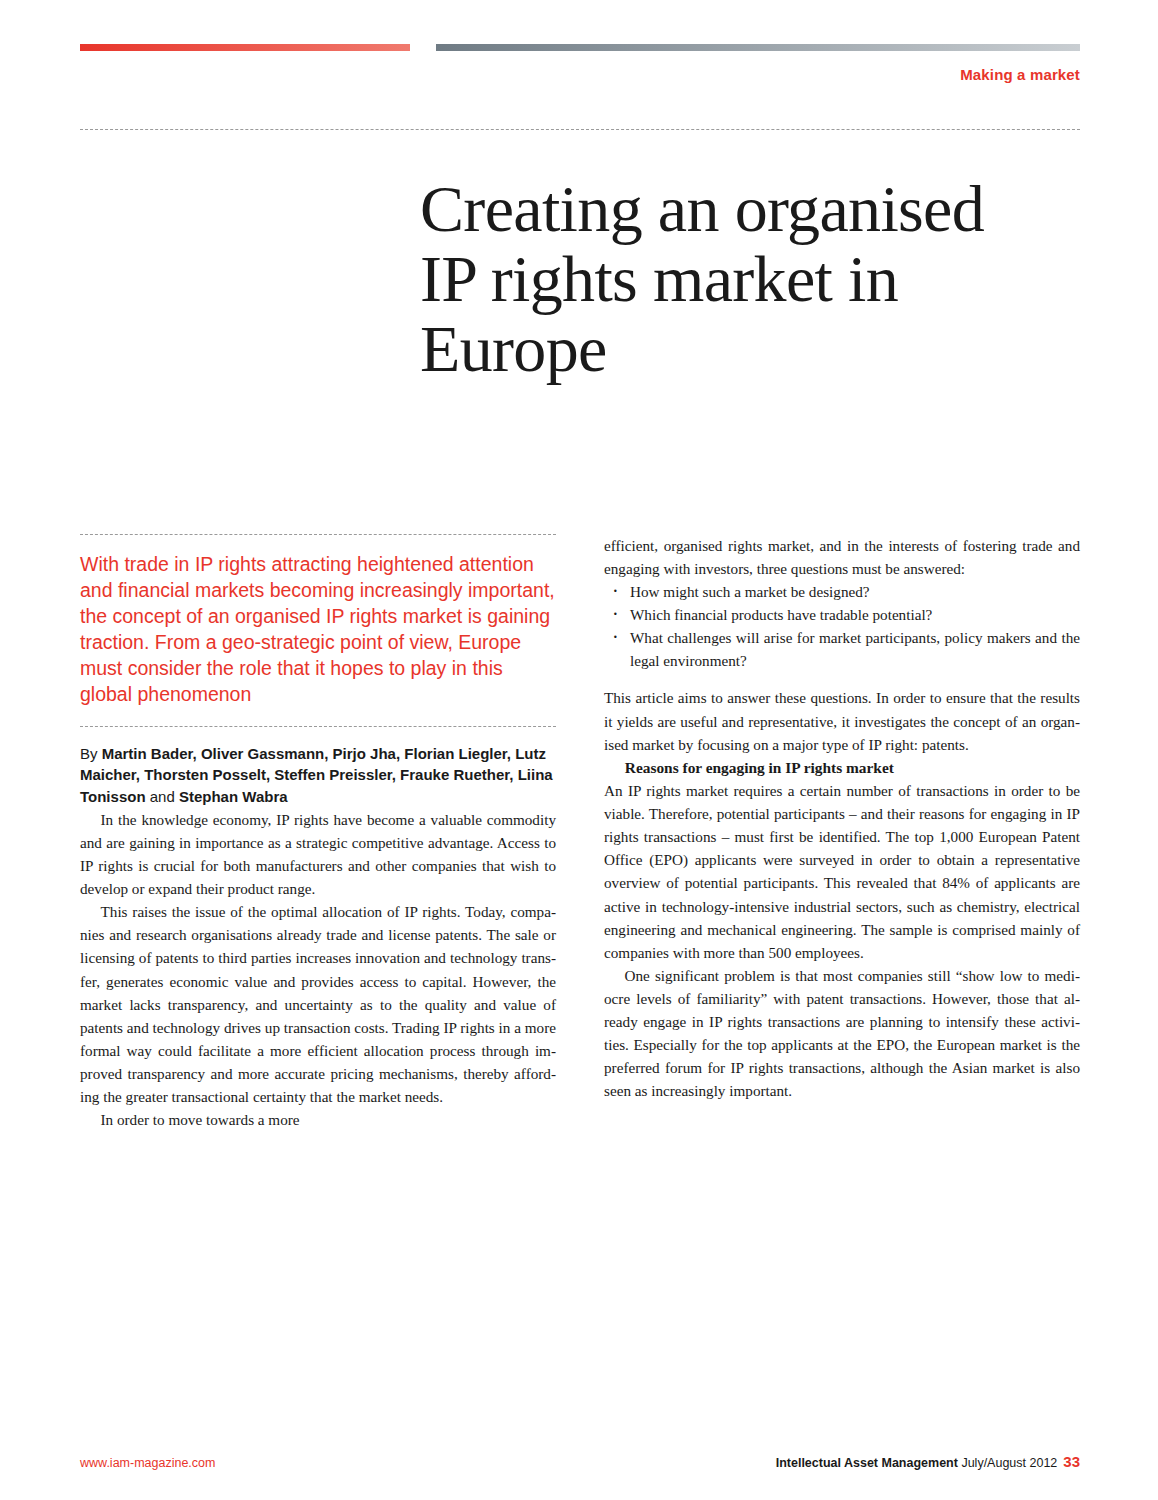Making a market
Creating an organised
IP rights market in
Europe
With trade in IP rights attracting heightened attention and financial markets becoming increasingly important, the concept of an organised IP rights market is gaining traction. From a geo-strategic point of view, Europe must consider the role that it hopes to play in this global phenomenon
By Martin Bader, Oliver Gassmann, Pirjo Jha, Florian Liegler, Lutz Maicher, Thorsten Posselt, Steffen Preissler, Frauke Ruether, Liina Tonisson and Stephan Wabra
In the knowledge economy, IP rights have become a valuable commodity and are gaining in importance as a strategic competitive advantage. Access to IP rights is crucial for both manufacturers and other companies that wish to develop or expand their product range.
This raises the issue of the optimal allocation of IP rights. Today, companies and research organisations already trade and license patents. The sale or licensing of patents to third parties increases innovation and technology transfer, generates economic value and provides access to capital. However, the market lacks transparency, and uncertainty as to the quality and value of patents and technology drives up transaction costs. Trading IP rights in a more formal way could facilitate a more efficient allocation process through improved transparency and more accurate pricing mechanisms, thereby affording the greater transactional certainty that the market needs.
In order to move towards a more
efficient, organised rights market, and in the interests of fostering trade and engaging with investors, three questions must be answered:
How might such a market be designed?
Which financial products have tradable potential?
What challenges will arise for market participants, policy makers and the legal environment?
This article aims to answer these questions. In order to ensure that the results it yields are useful and representative, it investigates the concept of an organised market by focusing on a major type of IP right: patents.
Reasons for engaging in IP rights market
An IP rights market requires a certain number of transactions in order to be viable. Therefore, potential participants – and their reasons for engaging in IP rights transactions – must first be identified. The top 1,000 European Patent Office (EPO) applicants were surveyed in order to obtain a representative overview of potential participants. This revealed that 84% of applicants are active in technology-intensive industrial sectors, such as chemistry, electrical engineering and mechanical engineering. The sample is comprised mainly of companies with more than 500 employees.
One significant problem is that most companies still “show low to mediocre levels of familiarity” with patent transactions. However, those that already engage in IP rights transactions are planning to intensify these activities. Especially for the top applicants at the EPO, the European market is the preferred forum for IP rights transactions, although the Asian market is also seen as increasingly important.
www.iam-magazine.com
Intellectual Asset Management July/August 201233